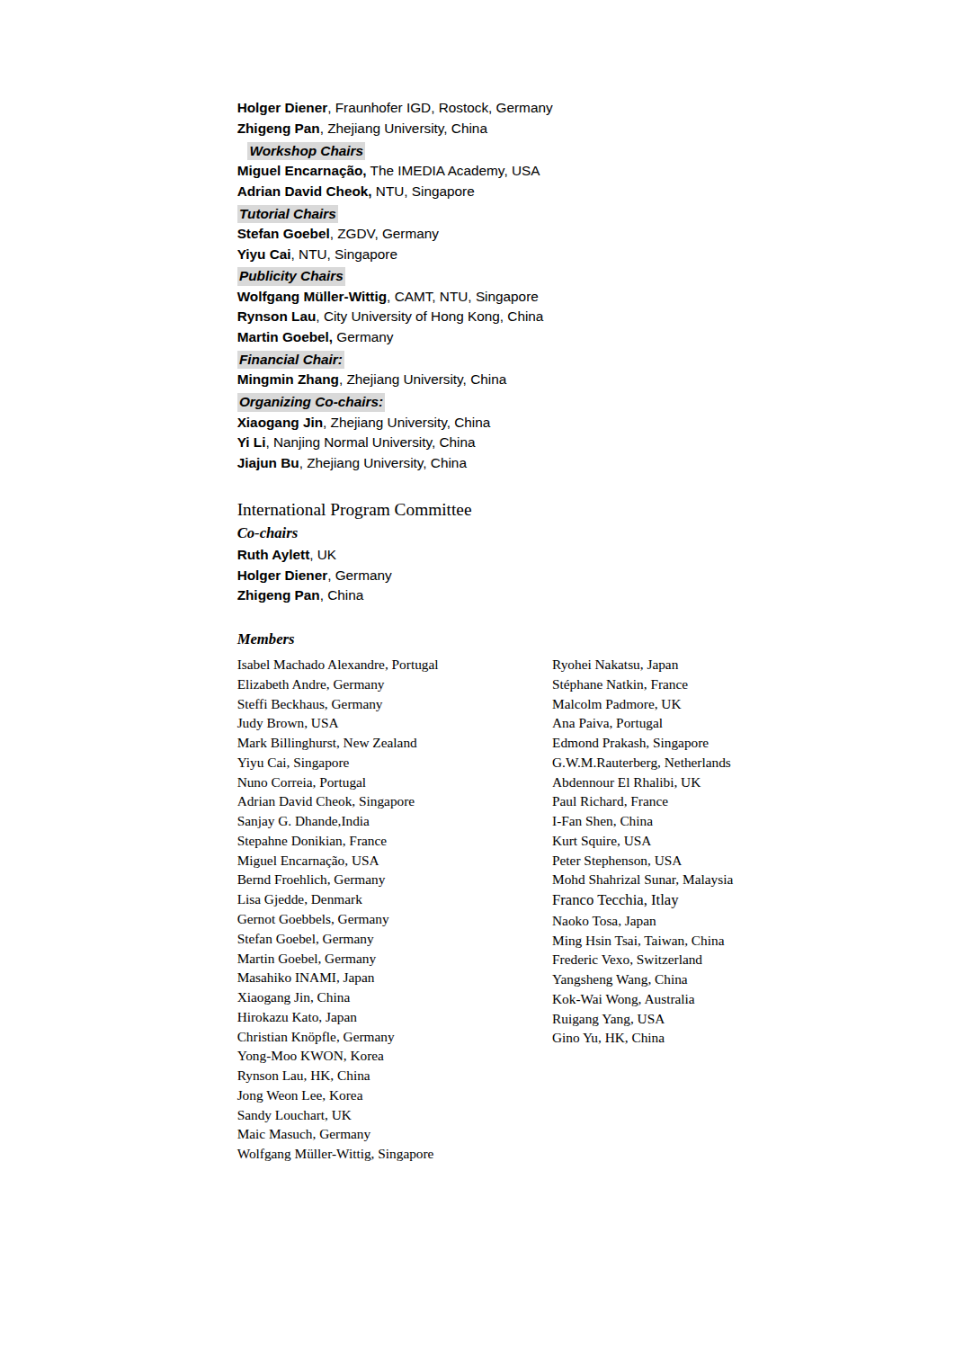Holger Diener, Fraunhofer IGD, Rostock, Germany
Zhigeng Pan, Zhejiang University, China
Workshop Chairs
Miguel Encarnação, The IMEDIA Academy, USA
Adrian David Cheok, NTU, Singapore
Tutorial Chairs
Stefan Goebel, ZGDV, Germany
Yiyu Cai, NTU, Singapore
Publicity Chairs
Wolfgang Müller-Wittig, CAMT, NTU, Singapore
Rynson Lau, City University of Hong Kong, China
Martin Goebel, Germany
Financial Chair:
Mingmin Zhang, Zhejiang University, China
Organizing Co-chairs:
Xiaogang Jin, Zhejiang University, China
Yi Li, Nanjing Normal University, China
Jiajun Bu, Zhejiang University, China
International Program Committee
Co-chairs
Ruth Aylett, UK
Holger Diener, Germany
Zhigeng Pan, China
Members
Isabel Machado Alexandre, Portugal
Elizabeth Andre, Germany
Steffi Beckhaus, Germany
Judy Brown, USA
Mark Billinghurst, New Zealand
Yiyu Cai, Singapore
Nuno Correia, Portugal
Adrian David Cheok, Singapore
Sanjay G. Dhande,India
Stepahne Donikian, France
Miguel Encarnação, USA
Bernd Froehlich, Germany
Lisa Gjedde, Denmark
Gernot Goebbels, Germany
Stefan Goebel, Germany
Martin Goebel, Germany
Masahiko INAMI, Japan
Xiaogang Jin, China
Hirokazu Kato, Japan
Christian Knöpfle, Germany
Yong-Moo KWON, Korea
Rynson Lau, HK, China
Jong Weon Lee, Korea
Sandy Louchart, UK
Maic Masuch, Germany
Wolfgang Müller-Wittig, Singapore
Ryohei Nakatsu, Japan
Stéphane Natkin, France
Malcolm Padmore, UK
Ana Paiva, Portugal
Edmond Prakash, Singapore
G.W.M.Rauterberg, Netherlands
Abdennour El Rhalibi, UK
Paul Richard, France
I-Fan Shen, China
Kurt Squire, USA
Peter Stephenson, USA
Mohd Shahrizal Sunar, Malaysia
Franco Tecchia, Itlay
Naoko Tosa, Japan
Ming Hsin Tsai, Taiwan, China
Frederic Vexo, Switzerland
Yangsheng Wang, China
Kok-Wai Wong, Australia
Ruigang Yang, USA
Gino Yu, HK, China